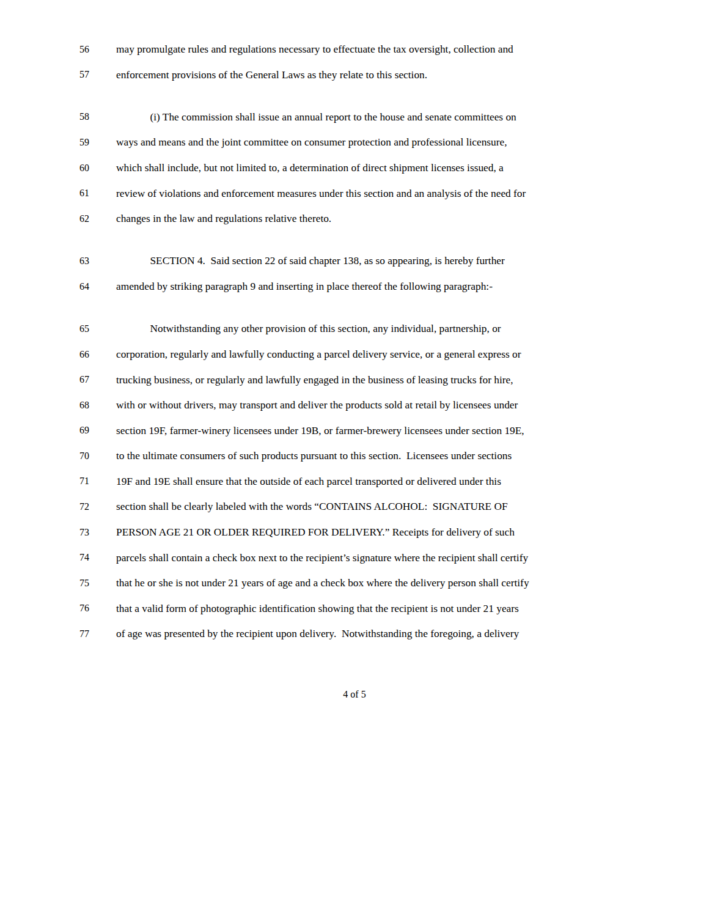56
may promulgate rules and regulations necessary to effectuate the tax oversight, collection and
57
enforcement provisions of the General Laws as they relate to this section.
58
(i) The commission shall issue an annual report to the house and senate committees on
59
ways and means and the joint committee on consumer protection and professional licensure,
60
which shall include, but not limited to, a determination of direct shipment licenses issued, a
61
review of violations and enforcement measures under this section and an analysis of the need for
62
changes in the law and regulations relative thereto.
63
SECTION 4. Said section 22 of said chapter 138, as so appearing, is hereby further
64
amended by striking paragraph 9 and inserting in place thereof the following paragraph:-
65
Notwithstanding any other provision of this section, any individual, partnership, or
66
corporation, regularly and lawfully conducting a parcel delivery service, or a general express or
67
trucking business, or regularly and lawfully engaged in the business of leasing trucks for hire,
68
with or without drivers, may transport and deliver the products sold at retail by licensees under
69
section 19F, farmer-winery licensees under 19B, or farmer-brewery licensees under section 19E,
70
to the ultimate consumers of such products pursuant to this section. Licensees under sections
71
19F and 19E shall ensure that the outside of each parcel transported or delivered under this
72
section shall be clearly labeled with the words “CONTAINS ALCOHOL: SIGNATURE OF
73
PERSON AGE 21 OR OLDER REQUIRED FOR DELIVERY.” Receipts for delivery of such
74
parcels shall contain a check box next to the recipient’s signature where the recipient shall certify
75
that he or she is not under 21 years of age and a check box where the delivery person shall certify
76
that a valid form of photographic identification showing that the recipient is not under 21 years
77
of age was presented by the recipient upon delivery. Notwithstanding the foregoing, a delivery
4 of 5